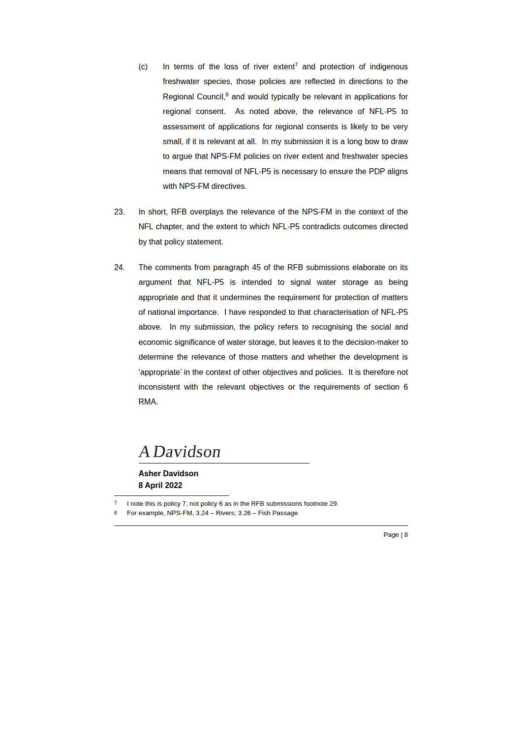(c)
In terms of the loss of river extent7 and protection of indigenous freshwater species, those policies are reflected in directions to the Regional Council,8 and would typically be relevant in applications for regional consent. As noted above, the relevance of NFL-P5 to assessment of applications for regional consents is likely to be very small, if it is relevant at all. In my submission it is a long bow to draw to argue that NPS-FM policies on river extent and freshwater species means that removal of NFL-P5 is necessary to ensure the PDP aligns with NPS-FM directives.
23.
In short, RFB overplays the relevance of the NPS-FM in the context of the NFL chapter, and the extent to which NFL-P5 contradicts outcomes directed by that policy statement.
24.
The comments from paragraph 45 of the RFB submissions elaborate on its argument that NFL-P5 is intended to signal water storage as being appropriate and that it undermines the requirement for protection of matters of national importance. I have responded to that characterisation of NFL-P5 above. In my submission, the policy refers to recognising the social and economic significance of water storage, but leaves it to the decision-maker to determine the relevance of those matters and whether the development is ‘appropriate’ in the context of other objectives and policies. It is therefore not inconsistent with the relevant objectives or the requirements of section 6 RMA.
A Davidson
Asher Davidson
8 April 2022
7
I note this is policy 7, not policy 6 as in the RFB submissions footnote 29.
8
For example, NPS-FM, 3.24 – Rivers; 3.26 – Fish Passage
Page | 8